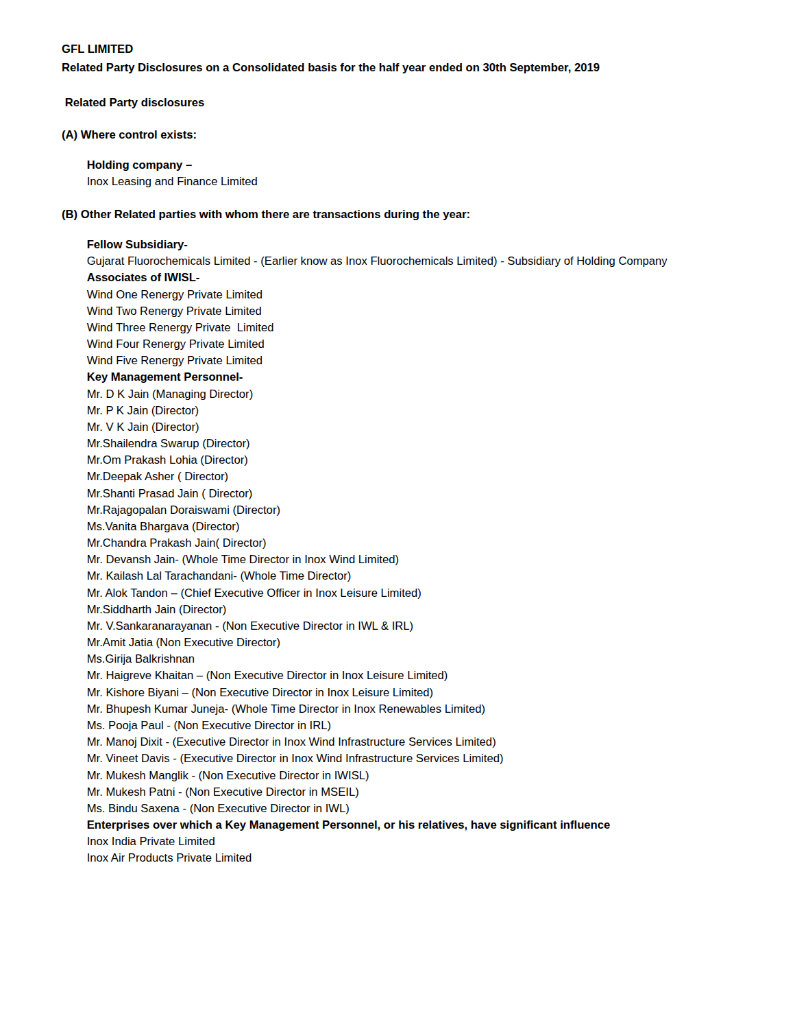GFL LIMITED
Related Party Disclosures on a Consolidated basis for the half year ended on 30th September, 2019
Related Party disclosures
(A) Where control exists:
Holding company –
Inox Leasing and Finance Limited
(B) Other Related parties with whom there are transactions during the year:
Fellow Subsidiary-
Gujarat Fluorochemicals Limited - (Earlier know as Inox Fluorochemicals Limited) - Subsidiary of Holding Company
Associates of IWISL-
Wind One Renergy Private Limited
Wind Two Renergy Private Limited
Wind Three Renergy Private Limited
Wind Four Renergy Private Limited
Wind Five Renergy Private Limited
Key Management Personnel-
Mr. D K Jain (Managing Director)
Mr. P K Jain (Director)
Mr. V K Jain (Director)
Mr.Shailendra Swarup (Director)
Mr.Om Prakash Lohia (Director)
Mr.Deepak Asher ( Director)
Mr.Shanti Prasad Jain ( Director)
Mr.Rajagopalan Doraiswami (Director)
Ms.Vanita Bhargava (Director)
Mr.Chandra Prakash Jain( Director)
Mr. Devansh Jain- (Whole Time Director in Inox Wind Limited)
Mr. Kailash Lal Tarachandani- (Whole Time Director)
Mr. Alok Tandon – (Chief Executive Officer in Inox Leisure Limited)
Mr.Siddharth Jain (Director)
Mr. V.Sankaranarayanan - (Non Executive Director in IWL & IRL)
Mr.Amit Jatia (Non Executive Director)
Ms.Girija Balkrishnan
Mr. Haigreve Khaitan – (Non Executive Director in Inox Leisure Limited)
Mr. Kishore Biyani – (Non Executive Director in Inox Leisure Limited)
Mr. Bhupesh Kumar Juneja- (Whole Time Director in Inox Renewables Limited)
Ms. Pooja Paul - (Non Executive Director in IRL)
Mr. Manoj Dixit - (Executive Director in Inox Wind Infrastructure Services Limited)
Mr. Vineet Davis - (Executive Director in Inox Wind Infrastructure Services Limited)
Mr. Mukesh Manglik - (Non Executive Director in IWISL)
Mr. Mukesh Patni - (Non Executive Director in MSEIL)
Ms. Bindu Saxena - (Non Executive Director in IWL)
Enterprises over which a Key Management Personnel, or his relatives, have significant influence
Inox India Private Limited
Inox Air Products Private Limited